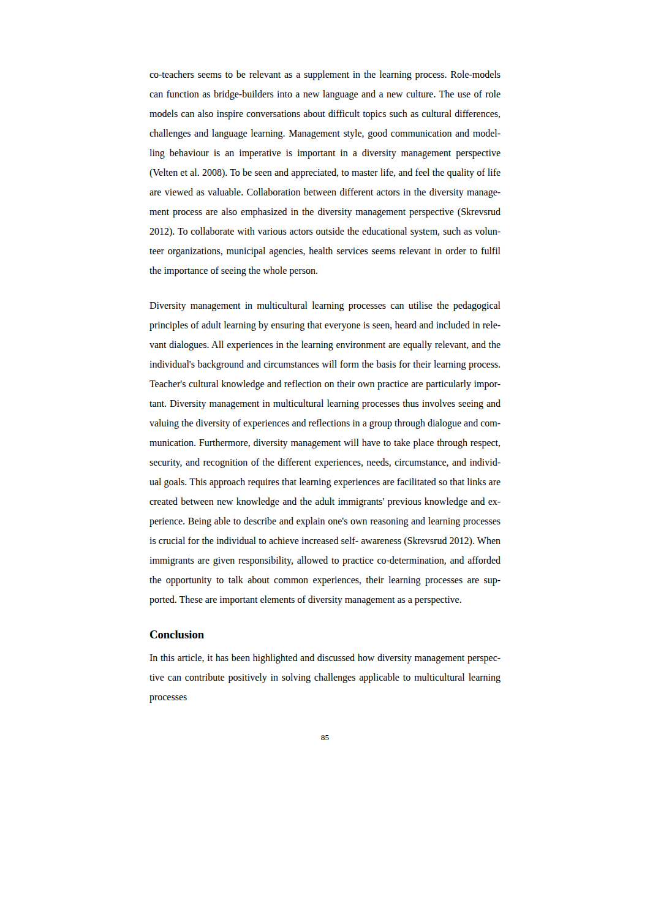co-teachers seems to be relevant as a supplement in the learning process. Role-models can function as bridge-builders into a new language and a new culture. The use of role models can also inspire conversations about difficult topics such as cultural differences, challenges and language learning. Management style, good communication and modelling behaviour is an imperative is important in a diversity management perspective (Velten et al. 2008). To be seen and appreciated, to master life, and feel the quality of life are viewed as valuable. Collaboration between different actors in the diversity management process are also emphasized in the diversity management perspective (Skrevsrud 2012). To collaborate with various actors outside the educational system, such as volunteer organizations, municipal agencies, health services seems relevant in order to fulfil the importance of seeing the whole person.
Diversity management in multicultural learning processes can utilise the pedagogical principles of adult learning by ensuring that everyone is seen, heard and included in relevant dialogues. All experiences in the learning environment are equally relevant, and the individual's background and circumstances will form the basis for their learning process. Teacher's cultural knowledge and reflection on their own practice are particularly important. Diversity management in multicultural learning processes thus involves seeing and valuing the diversity of experiences and reflections in a group through dialogue and communication. Furthermore, diversity management will have to take place through respect, security, and recognition of the different experiences, needs, circumstance, and individual goals. This approach requires that learning experiences are facilitated so that links are created between new knowledge and the adult immigrants' previous knowledge and experience. Being able to describe and explain one's own reasoning and learning processes is crucial for the individual to achieve increased self- awareness (Skrevsrud 2012). When immigrants are given responsibility, allowed to practice co-determination, and afforded the opportunity to talk about common experiences, their learning processes are supported. These are important elements of diversity management as a perspective.
Conclusion
In this article, it has been highlighted and discussed how diversity management perspective can contribute positively in solving challenges applicable to multicultural learning processes
85